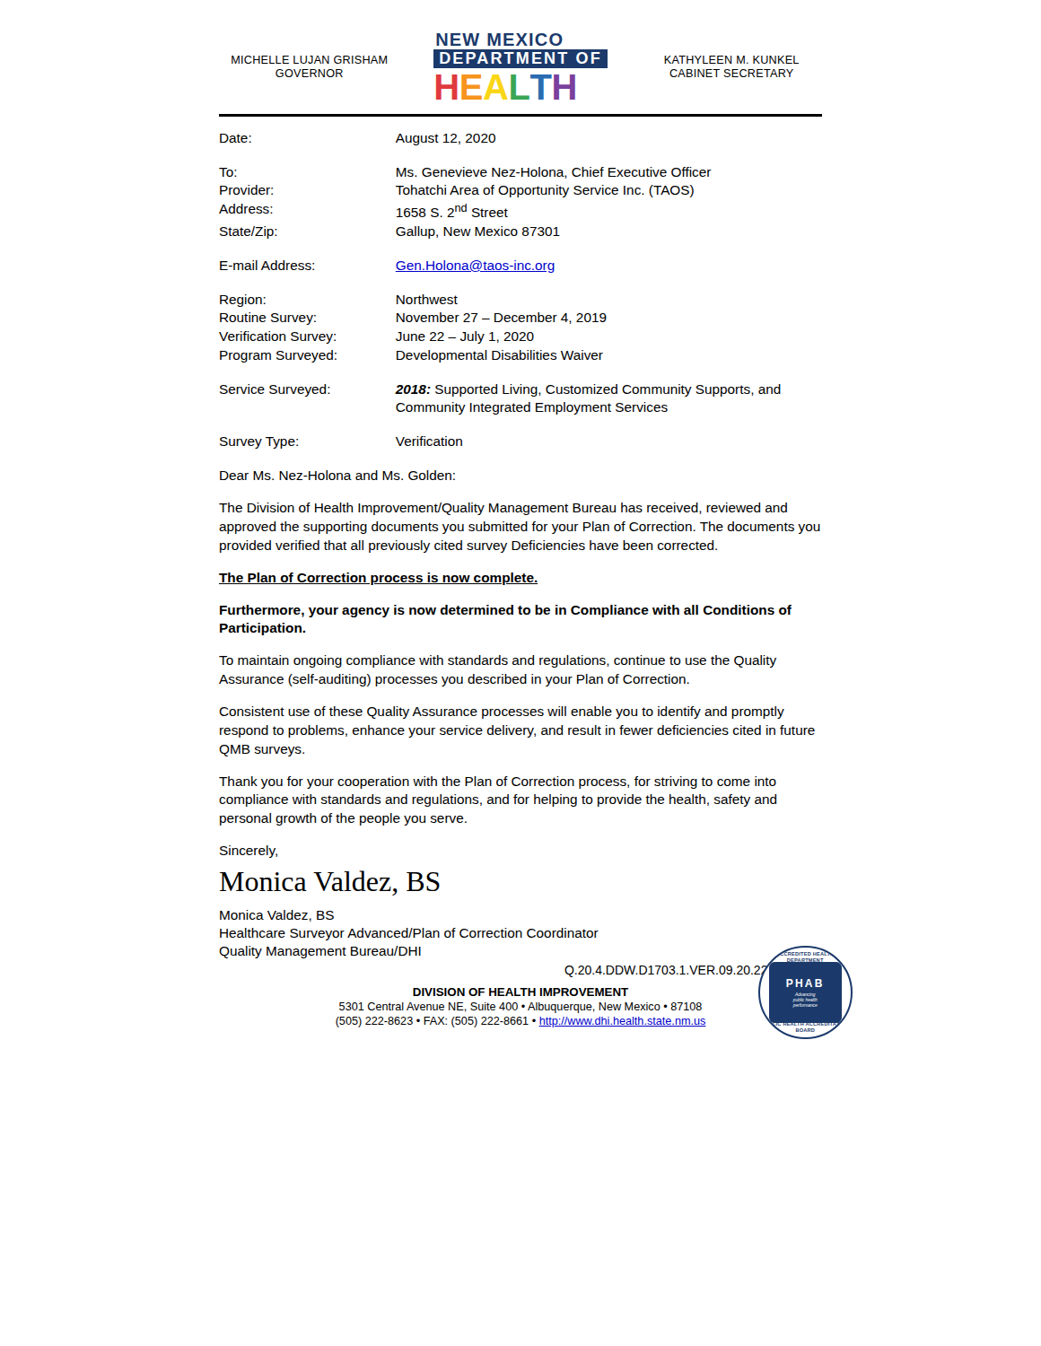MICHELLE LUJAN GRISHAM
GOVERNOR
NEW MEXICO
DEPARTMENT OF
HEALTH
KATHYLEEN M. KUNKEL
CABINET SECRETARY
| Date: | August 12, 2020 |
| To: | Ms. Genevieve Nez-Holona, Chief Executive Officer |
| Provider: | Tohatchi Area of Opportunity Service Inc. (TAOS) |
| Address: | 1658 S. 2 nd Street |
| State/Zip: | Gallup, New Mexico 87301 |
| E-mail Address: | Gen.Holona@taos-inc.org |
| Region: | Northwest |
| Routine Survey: | November 27 – December 4, 2019 |
| Verification Survey: | June 22 – July 1, 2020 |
| Program Surveyed: | Developmental Disabilities Waiver |
| Service Surveyed: | 2018: Supported Living, Customized Community Supports, and Community Integrated Employment Services |
| Survey Type: | Verification |
Dear Ms. Nez-Holona and Ms. Golden:
The Division of Health Improvement/Quality Management Bureau has received, reviewed and approved the supporting documents you submitted for your Plan of Correction. The documents you provided verified that all previously cited survey Deficiencies have been corrected.
The Plan of Correction process is now complete.
Furthermore, your agency is now determined to be in Compliance with all Conditions of Participation.
To maintain ongoing compliance with standards and regulations, continue to use the Quality Assurance (self-auditing) processes you described in your Plan of Correction.
Consistent use of these Quality Assurance processes will enable you to identify and promptly respond to problems, enhance your service delivery, and result in fewer deficiencies cited in future QMB surveys.
Thank you for your cooperation with the Plan of Correction process, for striving to come into compliance with standards and regulations, and for helping to provide the health, safety and personal growth of the people you serve.
Sincerely,
Monica Valdez, BS
Monica Valdez, BS
Healthcare Surveyor Advanced/Plan of Correction Coordinator
Quality Management Bureau/DHI
Q.20.4.DDW.D1703.1.VER.09.20.225
DIVISION OF HEALTH IMPROVEMENT
5301 Central Avenue NE, Suite 400 • Albuquerque, New Mexico • 87108
(505) 222-8623 • FAX: (505) 222-8661 • http://www.dhi.health.state.nm.us
ACCREDITED HEALTH DEPARTMENT
PUBLIC HEALTH ACCREDITATION BOARD
PHAB
Advancing
public health
performance